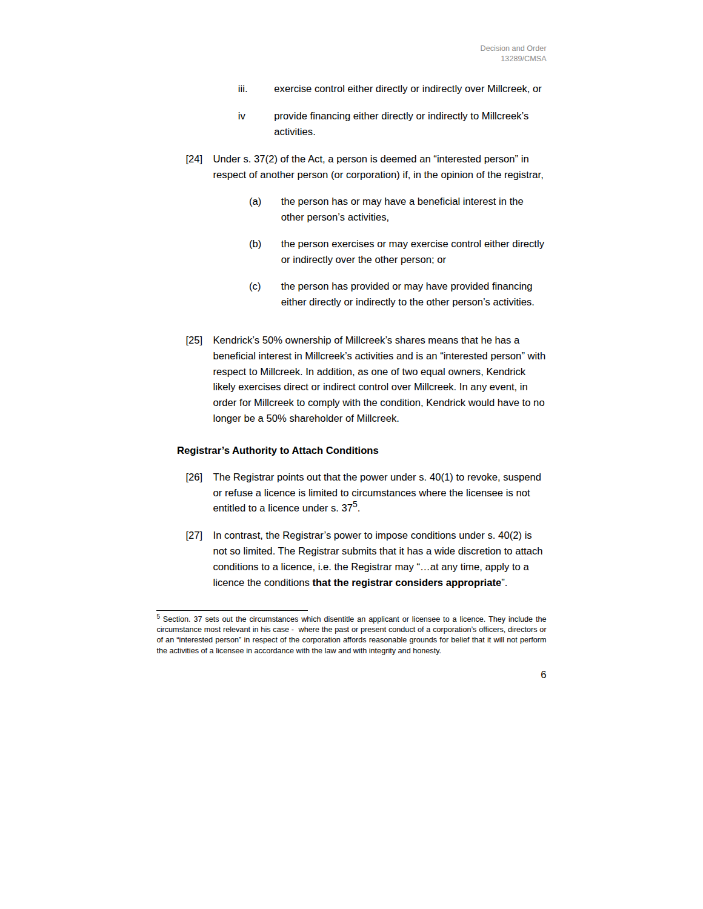Decision and Order
13289/CMSA
iii.
exercise control either directly or indirectly over Millcreek, or
iv
provide financing either directly or indirectly to Millcreek’s activities.
[24]
Under s. 37(2) of the Act, a person is deemed an “interested person” in respect of another person (or corporation) if, in the opinion of the registrar,
(a)
the person has or may have a beneficial interest in the other person’s activities,
(b)
the person exercises or may exercise control either directly or indirectly over the other person; or
(c)
the person has provided or may have provided financing either directly or indirectly to the other person’s activities.
[25]
Kendrick’s 50% ownership of Millcreek’s shares means that he has a beneficial interest in Millcreek’s activities and is an “interested person” with respect to Millcreek. In addition, as one of two equal owners, Kendrick likely exercises direct or indirect control over Millcreek. In any event, in order for Millcreek to comply with the condition, Kendrick would have to no longer be a 50% shareholder of Millcreek.
Registrar’s Authority to Attach Conditions
[26]
The Registrar points out that the power under s. 40(1) to revoke, suspend or refuse a licence is limited to circumstances where the licensee is not entitled to a licence under s. 375.
[27]
In contrast, the Registrar’s power to impose conditions under s. 40(2) is not so limited. The Registrar submits that it has a wide discretion to attach conditions to a licence, i.e. the Registrar may “…at any time, apply to a licence the conditions that the registrar considers appropriate”.
5 Section. 37 sets out the circumstances which disentitle an applicant or licensee to a licence. They include the circumstance most relevant in his case - where the past or present conduct of a corporation’s officers, directors or of an “interested person” in respect of the corporation affords reasonable grounds for belief that it will not perform the activities of a licensee in accordance with the law and with integrity and honesty.
6